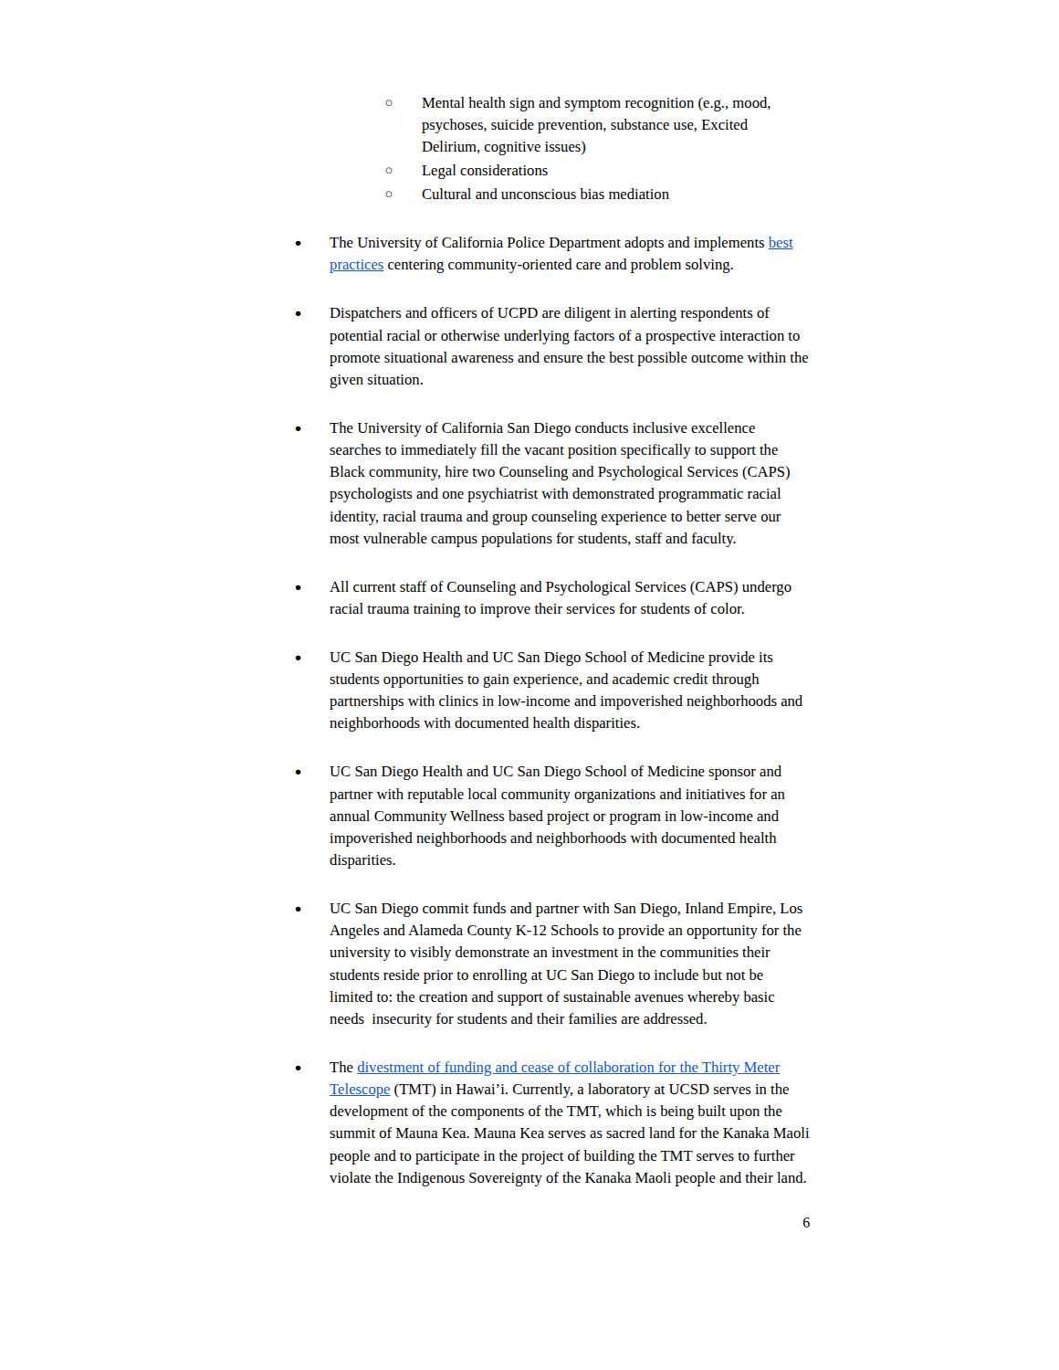Mental health sign and symptom recognition (e.g., mood, psychoses, suicide prevention, substance use, Excited Delirium, cognitive issues)
Legal considerations
Cultural and unconscious bias mediation
The University of California Police Department adopts and implements best practices centering community-oriented care and problem solving.
Dispatchers and officers of UCPD are diligent in alerting respondents of potential racial or otherwise underlying factors of a prospective interaction to promote situational awareness and ensure the best possible outcome within the given situation.
The University of California San Diego conducts inclusive excellence searches to immediately fill the vacant position specifically to support the Black community, hire two Counseling and Psychological Services (CAPS) psychologists and one psychiatrist with demonstrated programmatic racial identity, racial trauma and group counseling experience to better serve our most vulnerable campus populations for students, staff and faculty.
All current staff of Counseling and Psychological Services (CAPS) undergo racial trauma training to improve their services for students of color.
UC San Diego Health and UC San Diego School of Medicine provide its students opportunities to gain experience, and academic credit through partnerships with clinics in low-income and impoverished neighborhoods and neighborhoods with documented health disparities.
UC San Diego Health and UC San Diego School of Medicine sponsor and partner with reputable local community organizations and initiatives for an annual Community Wellness based project or program in low-income and impoverished neighborhoods and neighborhoods with documented health disparities.
UC San Diego commit funds and partner with San Diego, Inland Empire, Los Angeles and Alameda County K-12 Schools to provide an opportunity for the university to visibly demonstrate an investment in the communities their students reside prior to enrolling at UC San Diego to include but not be limited to: the creation and support of sustainable avenues whereby basic needs insecurity for students and their families are addressed.
The divestment of funding and cease of collaboration for the Thirty Meter Telescope (TMT) in Hawai’i. Currently, a laboratory at UCSD serves in the development of the components of the TMT, which is being built upon the summit of Mauna Kea. Mauna Kea serves as sacred land for the Kanaka Maoli people and to participate in the project of building the TMT serves to further violate the Indigenous Sovereignty of the Kanaka Maoli people and their land.
6